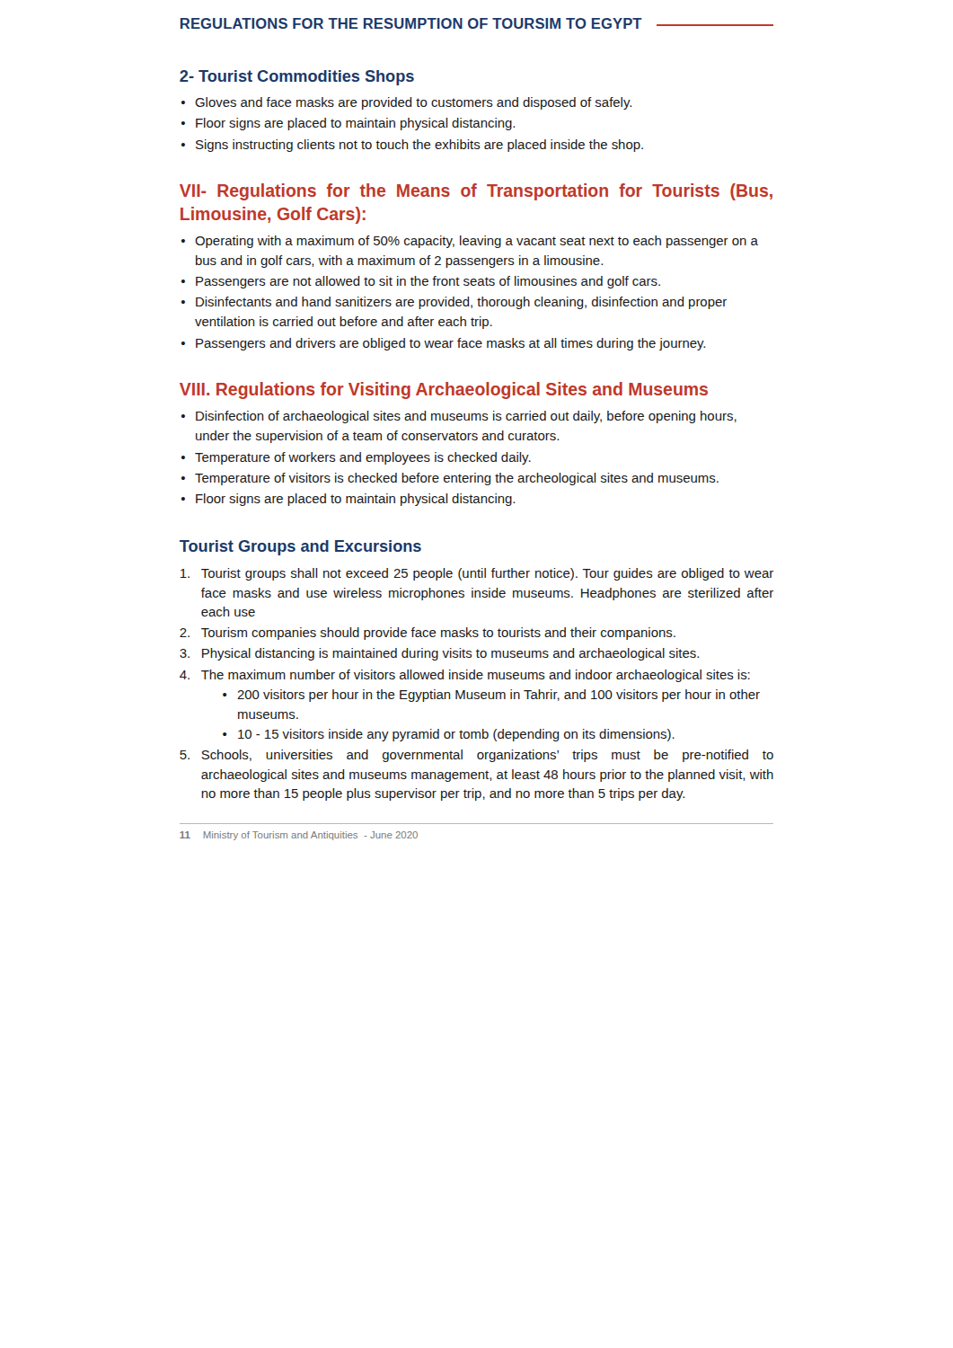REGULATIONS FOR THE RESUMPTION OF TOURSIM TO EGYPT
2- Tourist Commodities Shops
Gloves and face masks are provided to customers and disposed of safely.
Floor signs are placed to maintain physical distancing.
Signs instructing clients not to touch the exhibits are placed inside the shop.
VII- Regulations for the Means of Transportation for Tourists (Bus, Limousine, Golf Cars):
Operating with a maximum of 50% capacity, leaving a vacant seat next to each passenger on a bus and in golf cars, with a maximum of 2 passengers in a limousine.
Passengers are not allowed to sit in the front seats of limousines and golf cars.
Disinfectants and hand sanitizers are provided, thorough cleaning, disinfection and proper ventilation is carried out before and after each trip.
Passengers and drivers are obliged to wear face masks at all times during the journey.
VIII. Regulations for Visiting Archaeological Sites and Museums
Disinfection of archaeological sites and museums is carried out daily, before opening hours, under the supervision of a team of conservators and curators.
Temperature of workers and employees is checked daily.
Temperature of visitors is checked before entering the archeological sites and museums.
Floor signs are placed to maintain physical distancing.
Tourist Groups and Excursions
Tourist groups shall not exceed 25 people (until further notice). Tour guides are obliged to wear face masks and use wireless microphones inside museums. Headphones are sterilized after each use
Tourism companies should provide face masks to tourists and their companions.
Physical distancing is maintained during visits to museums and archaeological sites.
The maximum number of visitors allowed inside museums and indoor archaeological sites is:
200 visitors per hour in the Egyptian Museum in Tahrir, and 100 visitors per hour in other museums.
10 - 15 visitors inside any pyramid or tomb (depending on its dimensions).
Schools, universities and governmental organizations’ trips must be pre-notified to archaeological sites and museums management, at least 48 hours prior to the planned visit, with no more than 15 people plus supervisor per trip, and no more than 5 trips per day.
11 Ministry of Tourism and Antiquities - June 2020